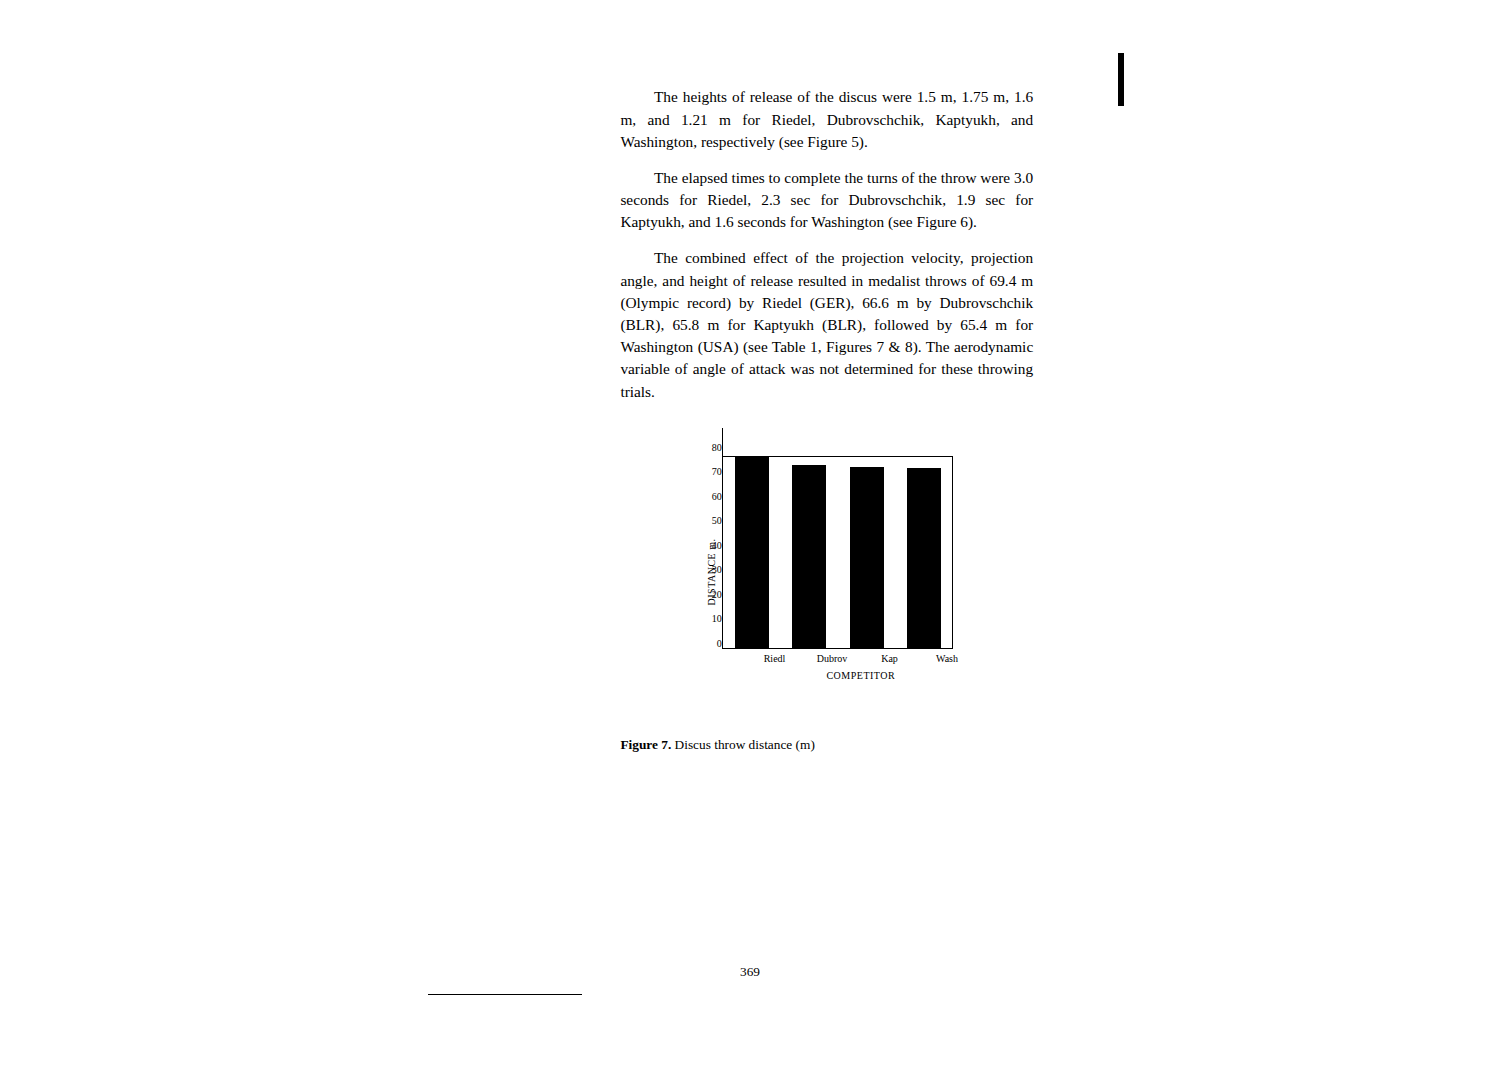The heights of release of the discus were 1.5 m, 1.75 m, 1.6 m, and 1.21 m for Riedel, Dubrovschchik, Kaptyukh, and Washington, respectively (see Figure 5).
The elapsed times to complete the turns of the throw were 3.0 seconds for Riedel, 2.3 sec for Dubrovschchik, 1.9 sec for Kaptyukh, and 1.6 seconds for Washington (see Figure 6).
The combined effect of the projection velocity, projection angle, and height of release resulted in medalist throws of 69.4 m (Olympic record) by Riedel (GER), 66.6 m by Dubrovschchik (BLR), 65.8 m for Kaptyukh (BLR), followed by 65.4 m for Washington (USA) (see Table 1, Figures 7 & 8). The aerodynamic variable of angle of attack was not determined for these throwing trials.
DISTANCE m.
| 80 | |
| 70 |
| 60 |
| 50 |
| 40 |
| 30 |
| 20 |
| 10 |
| 0 |
Riedl Dubrov Kap Wash
COMPETITOR
Figure 7. Discus throw distance (m)
369